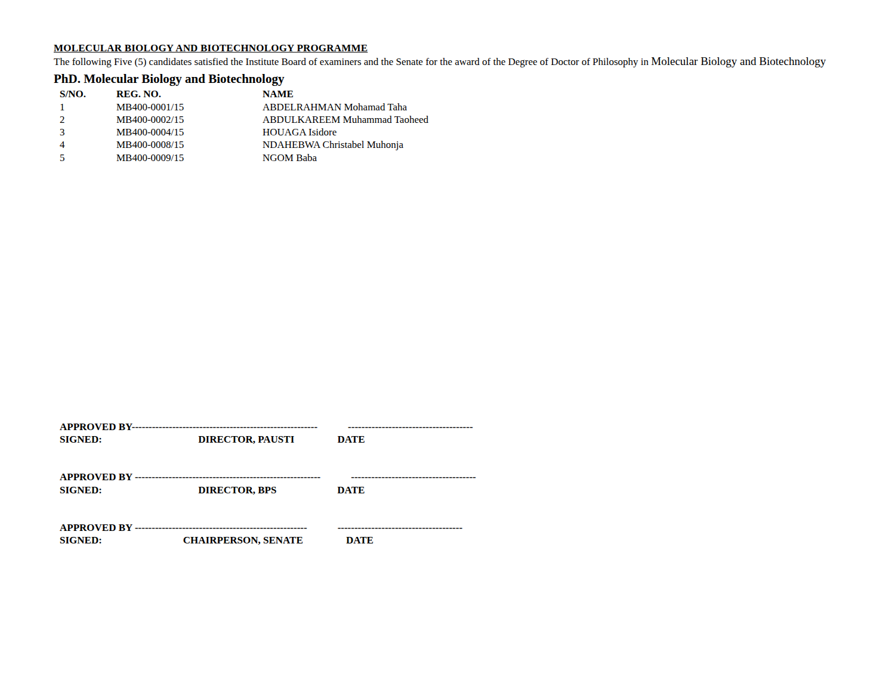MOLECULAR BIOLOGY AND BIOTECHNOLOGY PROGRAMME
The following Five (5) candidates satisfied the Institute Board of examiners and the Senate for the award of the Degree of Doctor of Philosophy in Molecular Biology and Biotechnology
PhD. Molecular Biology and Biotechnology
| S/NO. | REG. NO. | NAME |
| --- | --- | --- |
| 1 | MB400-0001/15 | ABDELRAHMAN Mohamad Taha |
| 2 | MB400-0002/15 | ABDULKAREEM Muhammad Taoheed |
| 3 | MB400-0004/15 | HOUAGA Isidore |
| 4 | MB400-0008/15 | NDAHEBWA Christabel Muhonja |
| 5 | MB400-0009/15 | NGOM Baba |
APPROVED BY------------------------------------------------------- ------------------------------------- SIGNED: DIRECTOR, PAUSTI DATE
APPROVED BY ------------------------------------------------------- ------------------------------------- SIGNED: DIRECTOR, BPS DATE
APPROVED BY --------------------------------------------------- ------------------------------------- SIGNED: CHAIRPERSON, SENATE DATE